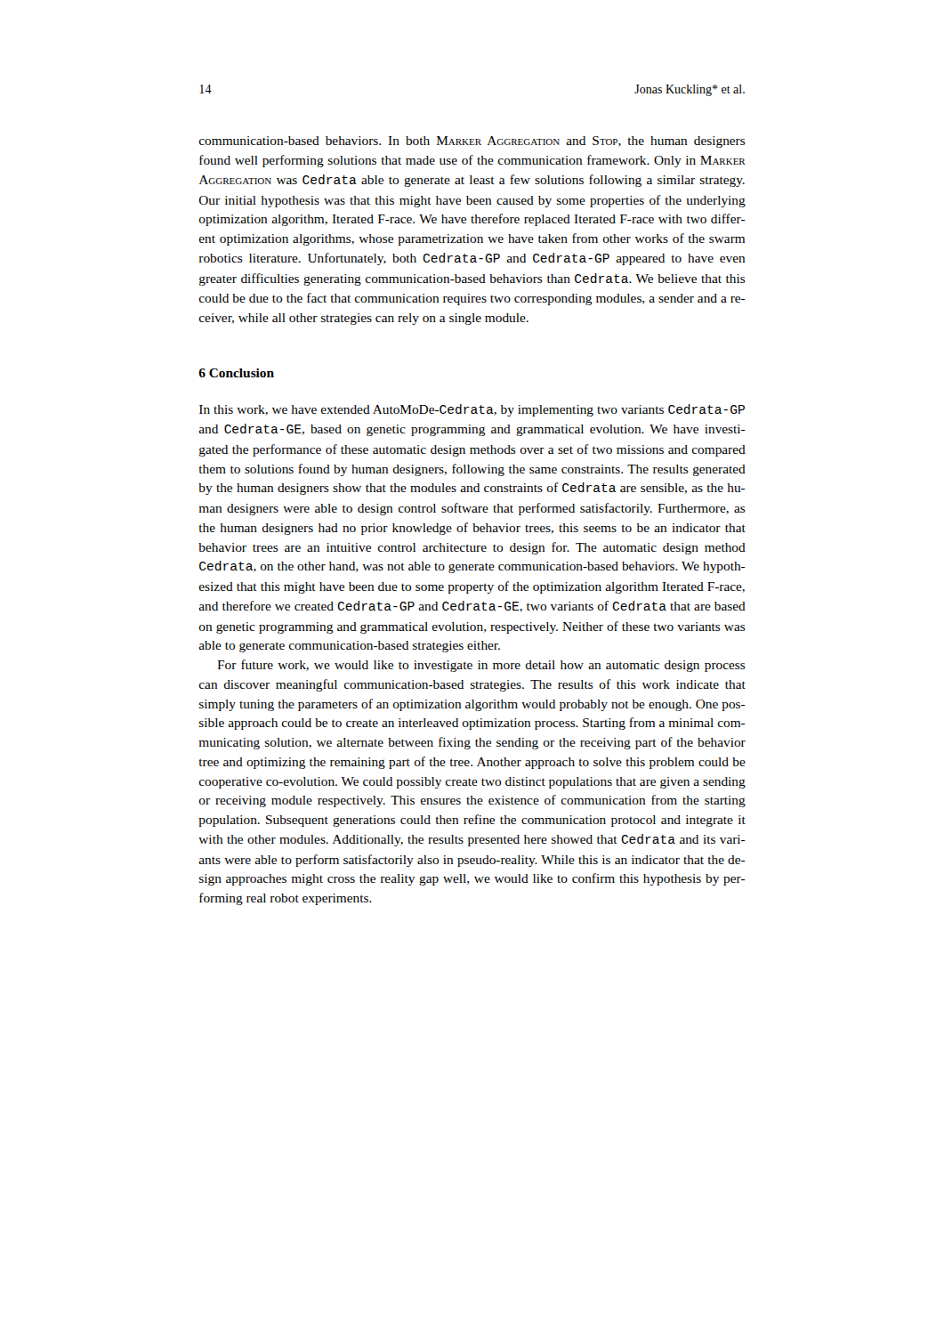14 Jonas Kuckling* et al.
communication-based behaviors. In both Marker Aggregation and Stop, the human designers found well performing solutions that made use of the communication framework. Only in Marker Aggregation was Cedrata able to generate at least a few solutions following a similar strategy. Our initial hypothesis was that this might have been caused by some properties of the underlying optimization algorithm, Iterated F-race. We have therefore replaced Iterated F-race with two different optimization algorithms, whose parametrization we have taken from other works of the swarm robotics literature. Unfortunately, both Cedrata-GP and Cedrata-GP appeared to have even greater difficulties generating communication-based behaviors than Cedrata. We believe that this could be due to the fact that communication requires two corresponding modules, a sender and a receiver, while all other strategies can rely on a single module.
6 Conclusion
In this work, we have extended AutoMoDe-Cedrata, by implementing two variants Cedrata-GP and Cedrata-GE, based on genetic programming and grammatical evolution. We have investigated the performance of these automatic design methods over a set of two missions and compared them to solutions found by human designers, following the same constraints. The results generated by the human designers show that the modules and constraints of Cedrata are sensible, as the human designers were able to design control software that performed satisfactorily. Furthermore, as the human designers had no prior knowledge of behavior trees, this seems to be an indicator that behavior trees are an intuitive control architecture to design for. The automatic design method Cedrata, on the other hand, was not able to generate communication-based behaviors. We hypothesized that this might have been due to some property of the optimization algorithm Iterated F-race, and therefore we created Cedrata-GP and Cedrata-GE, two variants of Cedrata that are based on genetic programming and grammatical evolution, respectively. Neither of these two variants was able to generate communication-based strategies either.
For future work, we would like to investigate in more detail how an automatic design process can discover meaningful communication-based strategies. The results of this work indicate that simply tuning the parameters of an optimization algorithm would probably not be enough. One possible approach could be to create an interleaved optimization process. Starting from a minimal communicating solution, we alternate between fixing the sending or the receiving part of the behavior tree and optimizing the remaining part of the tree. Another approach to solve this problem could be cooperative co-evolution. We could possibly create two distinct populations that are given a sending or receiving module respectively. This ensures the existence of communication from the starting population. Subsequent generations could then refine the communication protocol and integrate it with the other modules. Additionally, the results presented here showed that Cedrata and its variants were able to perform satisfactorily also in pseudo-reality. While this is an indicator that the design approaches might cross the reality gap well, we would like to confirm this hypothesis by performing real robot experiments.